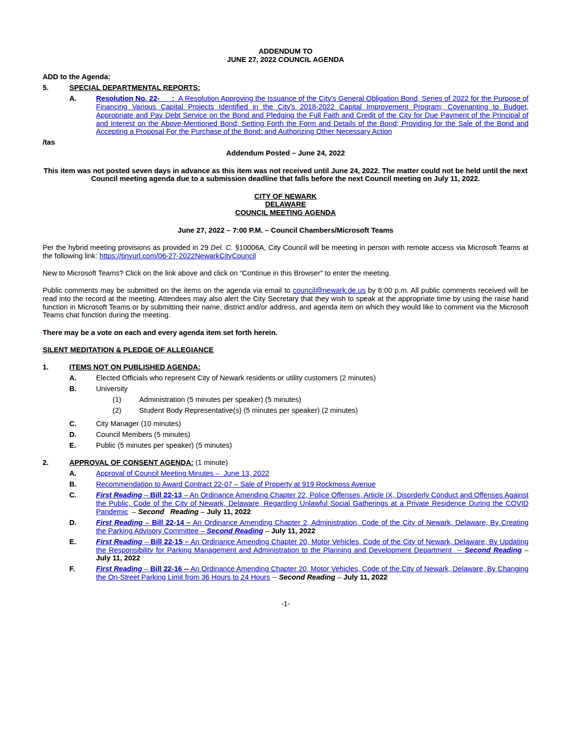ADDENDUM TO
JUNE 27, 2022 COUNCIL AGENDA
ADD to the Agenda:
| 5. | SPECIAL DEPARTMENTAL REPORTS: |
| | A. | Resolution No. 22- __: A Resolution Approving the Issuance of the City's General Obligation Bond, Series of 2022 for the Purpose of Financing Various Capital Projects Identified in the City's 2018-2022 Capital Improvement Program; Covenanting to Budget, Appropriate and Pay Debt Service on the Bond and Pledging the Full Faith and Credit of the City for Due Payment of the Principal of and Interest on the Above-Mentioned Bond; Setting Forth the Form and Details of the Bond; Providing for the Sale of the Bond and Accepting a Proposal For the Purchase of the Bond; and Authorizing Other Necessary Action |
/tas
Addendum Posted – June 24, 2022
This item was not posted seven days in advance as this item was not received until June 24, 2022. The matter could not be held until the next Council meeting agenda due to a submission deadline that falls before the next Council meeting on July 11, 2022.
CITY OF NEWARK
DELAWARE
COUNCIL MEETING AGENDA
June 27, 2022 – 7:00 P.M. – Council Chambers/Microsoft Teams
Per the hybrid meeting provisions as provided in 29 Del. C. §10006A, City Council will be meeting in person with remote access via Microsoft Teams at the following link: https://tinyurl.com/06-27-2022NewarkCityCouncil
New to Microsoft Teams? Click on the link above and click on “Continue in this Browser” to enter the meeting.
Public comments may be submitted on the items on the agenda via email to council@newark.de.us by 6:00 p.m. All public comments received will be read into the record at the meeting. Attendees may also alert the City Secretary that they wish to speak at the appropriate time by using the raise hand function in Microsoft Teams or by submitting their name, district and/or address, and agenda item on which they would like to comment via the Microsoft Teams chat function during the meeting.
There may be a vote on each and every agenda item set forth herein.
SILENT MEDITATION & PLEDGE OF ALLEGIANCE
| 1. | ITEMS NOT ON PUBLISHED AGENDA: |
| | A. | Elected Officials who represent City of Newark residents or utility customers (2 minutes) |
| | B. | University |
| | | / (1) / Administration (5 minutes per speaker) (5 minutes) / / (2) / Student Body Representative(s) (5 minutes per speaker) (2 minutes) / |
| | C. | City Manager (10 minutes) |
| | D. | Council Members (5 minutes) |
| | E. | Public (5 minutes per speaker) (5 minutes) |
| 2. | APPROVAL OF CONSENT AGENDA: (1 minute) |
| | A. | Approval of Council Meeting Minutes – June 13, 2022 |
| | B. | Recommendation to Award Contract 22-07 – Sale of Property at 919 Rockmoss Avenue |
| | C. | First Reading – Bill 22-13 – An Ordinance Amending Chapter 22, Police Offenses, Article IX, Disorderly Conduct and Offenses Against the Public, Code of the City of Newark, Delaware, Regarding Unlawful Social Gatherings at a Private Residence During the COVID Pandemic – Second Reading – July 11, 2022 |
| | D. | First Reading – Bill 22-14 – An Ordinance Amending Chapter 2, Administration, Code of the City of Newark, Delaware, By Creating the Parking Advisory Committee – Second Reading – July 11, 2022 |
| | E. | First Reading – Bill 22-15 – An Ordinance Amending Chapter 20, Motor Vehicles, Code of the City of Newark, Delaware, By Updating the Responsibility for Parking Management and Administration to the Planning and Development Department -- Second Reading – July 11, 2022 |
| | F. | First Reading – Bill 22-16 -- An Ordinance Amending Chapter 20, Motor Vehicles, Code of the City of Newark, Delaware, By Changing the On-Street Parking Limit from 36 Hours to 24 Hours -- Second Reading – July 11, 2022 |
-1-